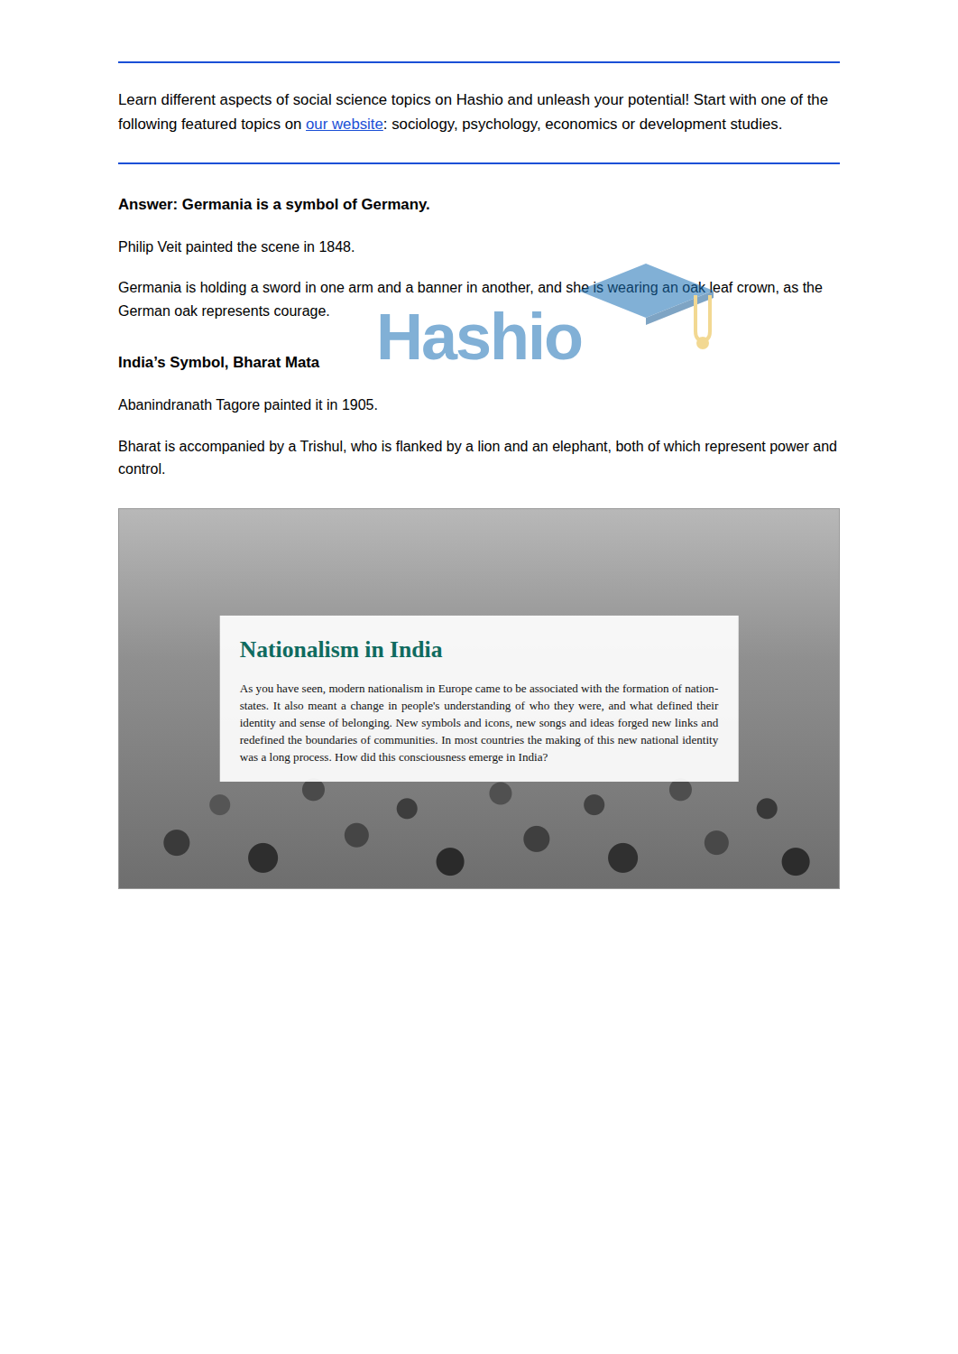Learn different aspects of social science topics on Hashio and unleash your potential! Start with one of the following featured topics on our website: sociology, psychology, economics or development studies.
Hashio
Answer: Germania is a symbol of Germany.
Philip Veit painted the scene in 1848.
Germania is holding a sword in one arm and a banner in another, and she is wearing an oak leaf crown, as the German oak represents courage.
India’s Symbol, Bharat Mata
Abanindranath Tagore painted it in 1905.
Bharat is accompanied by a Trishul, who is flanked by a lion and an elephant, both of which represent power and control.
Nationalism in India
As you have seen, modern nationalism in Europe came to be associated with the formation of nation-states. It also meant a change in people's understanding of who they were, and what defined their identity and sense of belonging. New symbols and icons, new songs and ideas forged new links and redefined the boundaries of communities. In most countries the making of this new national identity was a long process. How did this consciousness emerge in India?